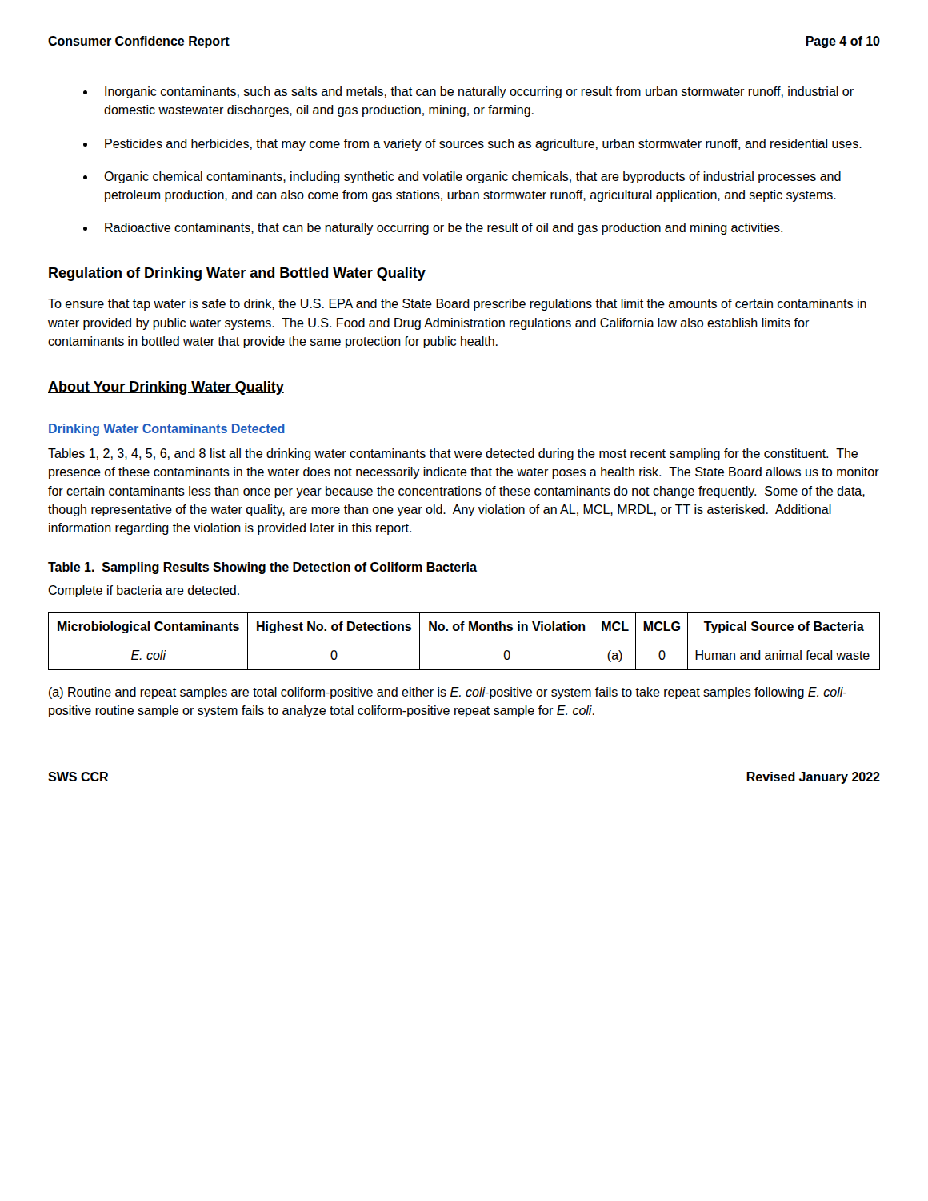Consumer Confidence Report Page 4 of 10
Inorganic contaminants, such as salts and metals, that can be naturally occurring or result from urban stormwater runoff, industrial or domestic wastewater discharges, oil and gas production, mining, or farming.
Pesticides and herbicides, that may come from a variety of sources such as agriculture, urban stormwater runoff, and residential uses.
Organic chemical contaminants, including synthetic and volatile organic chemicals, that are byproducts of industrial processes and petroleum production, and can also come from gas stations, urban stormwater runoff, agricultural application, and septic systems.
Radioactive contaminants, that can be naturally occurring or be the result of oil and gas production and mining activities.
Regulation of Drinking Water and Bottled Water Quality
To ensure that tap water is safe to drink, the U.S. EPA and the State Board prescribe regulations that limit the amounts of certain contaminants in water provided by public water systems. The U.S. Food and Drug Administration regulations and California law also establish limits for contaminants in bottled water that provide the same protection for public health.
About Your Drinking Water Quality
Drinking Water Contaminants Detected
Tables 1, 2, 3, 4, 5, 6, and 8 list all the drinking water contaminants that were detected during the most recent sampling for the constituent. The presence of these contaminants in the water does not necessarily indicate that the water poses a health risk. The State Board allows us to monitor for certain contaminants less than once per year because the concentrations of these contaminants do not change frequently. Some of the data, though representative of the water quality, are more than one year old. Any violation of an AL, MCL, MRDL, or TT is asterisked. Additional information regarding the violation is provided later in this report.
Table 1. Sampling Results Showing the Detection of Coliform Bacteria
Complete if bacteria are detected.
| Microbiological Contaminants | Highest No. of Detections | No. of Months in Violation | MCL | MCLG | Typical Source of Bacteria |
| --- | --- | --- | --- | --- | --- |
| E. coli | 0 | 0 | (a) | 0 | Human and animal fecal waste |
(a) Routine and repeat samples are total coliform-positive and either is E. coli-positive or system fails to take repeat samples following E. coli-positive routine sample or system fails to analyze total coliform-positive repeat sample for E. coli.
SWS CCR Revised January 2022